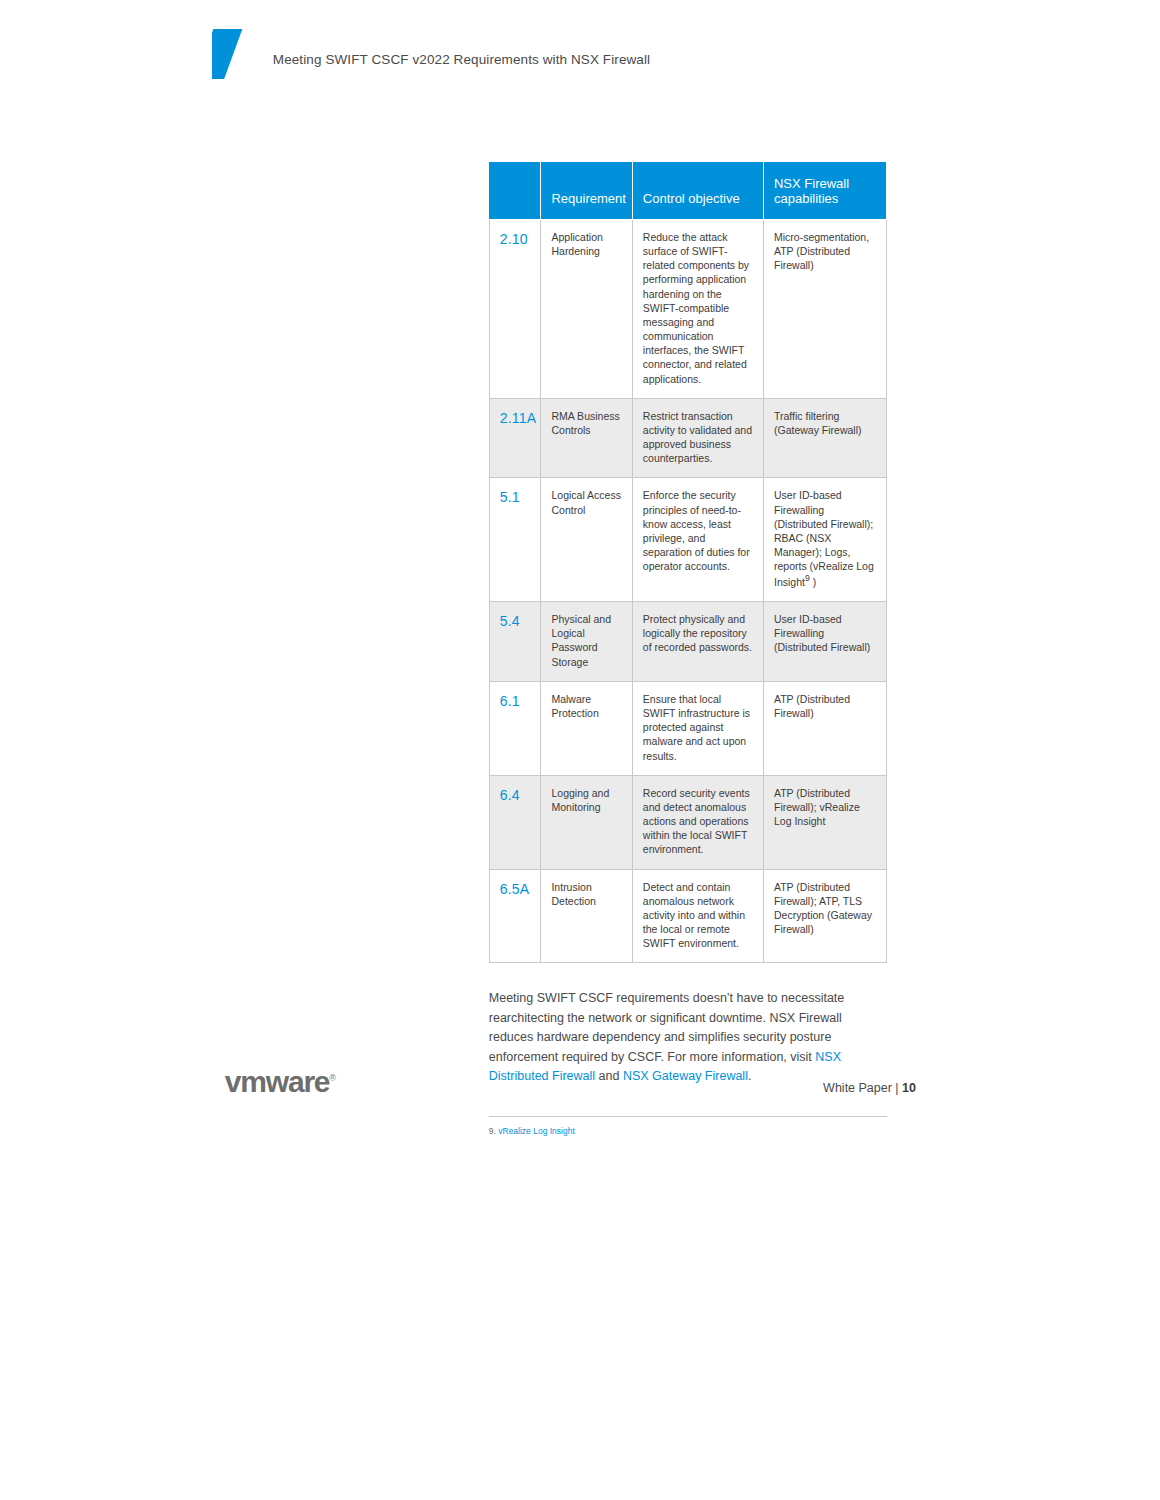Meeting SWIFT CSCF v2022 Requirements with NSX Firewall
| | Requirement | Control objective | NSX Firewall capabilities |
| --- | --- | --- | --- |
| 2.10 | Application Hardening | Reduce the attack surface of SWIFT-related components by performing application hardening on the SWIFT-compatible messaging and communication interfaces, the SWIFT connector, and related applications. | Micro-segmentation, ATP (Distributed Firewall) |
| 2.11A | RMA Business Controls | Restrict transaction activity to validated and approved business counterparties. | Traffic filtering (Gateway Firewall) |
| 5.1 | Logical Access Control | Enforce the security principles of need-to-know access, least privilege, and separation of duties for operator accounts. | User ID-based Firewalling (Distributed Firewall); RBAC (NSX Manager); Logs, reports (vRealize Log Insight 9 ) |
| 5.4 | Physical and Logical Password Storage | Protect physically and logically the repository of recorded passwords. | User ID-based Firewalling (Distributed Firewall) |
| 6.1 | Malware Protection | Ensure that local SWIFT infrastructure is protected against malware and act upon results. | ATP (Distributed Firewall) |
| 6.4 | Logging and Monitoring | Record security events and detect anomalous actions and operations within the local SWIFT environment. | ATP (Distributed Firewall); vRealize Log Insight |
| 6.5A | Intrusion Detection | Detect and contain anomalous network activity into and within the local or remote SWIFT environment. | ATP (Distributed Firewall); ATP, TLS Decryption (Gateway Firewall) |
Meeting SWIFT CSCF requirements doesn’t have to necessitate rearchitecting the network or significant downtime. NSX Firewall reduces hardware dependency and simplifies security posture enforcement required by CSCF. For more information, visit NSX Distributed Firewall and NSX Gateway Firewall.
9. vRealize Log Insight
vmware®
White Paper | 10